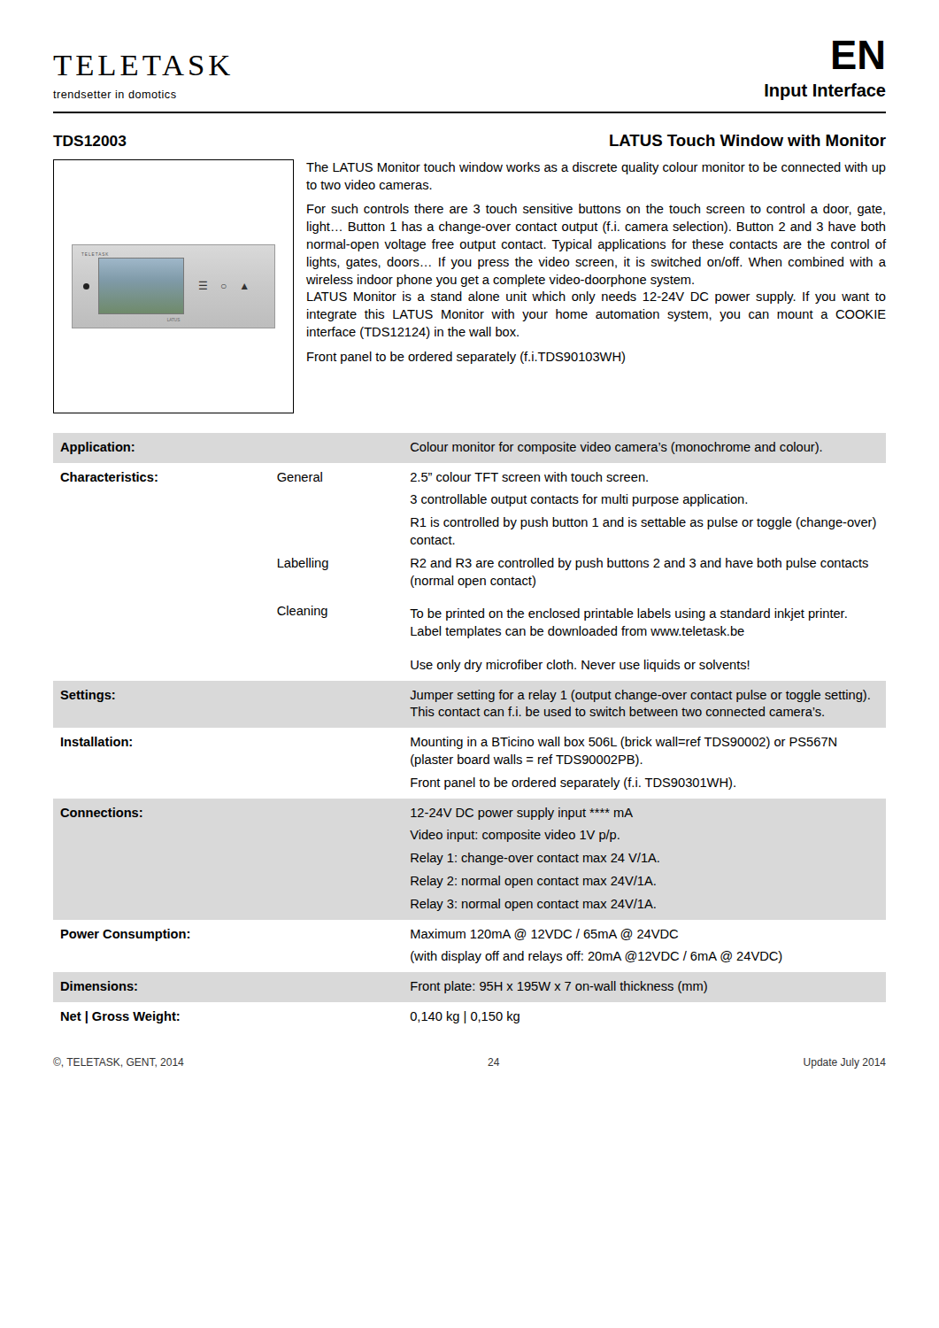TELETASK
trendsetter in domotics
EN
Input Interface
TDS12003
LATUS Touch Window with Monitor
TELETASK
☰ ○ ▲
LATUS
The LATUS Monitor touch window works as a discrete quality colour monitor to be connected with up to two video cameras.
For such controls there are 3 touch sensitive buttons on the touch screen to control a door, gate, light… Button 1 has a change-over contact output (f.i. camera selection). Button 2 and 3 have both normal-open voltage free output contact. Typical applications for these contacts are the control of lights, gates, doors… If you press the video screen, it is switched on/off. When combined with a wireless indoor phone you get a complete video-doorphone system.
LATUS Monitor is a stand alone unit which only needs 12-24V DC power supply. If you want to integrate this LATUS Monitor with your home automation system, you can mount a COOKIE interface (TDS12124) in the wall box.
Front panel to be ordered separately (f.i.TDS90103WH)
| Application: | | Colour monitor for composite video camera’s (monochrome and colour). |
| Characteristics: | General Labelling Cleaning | 2.5” colour TFT screen with touch screen. 3 controllable output contacts for multi purpose application. R1 is controlled by push button 1 and is settable as pulse or toggle (change-over) contact. R2 and R3 are controlled by push buttons 2 and 3 and have both pulse contacts (normal open contact) To be printed on the enclosed printable labels using a standard inkjet printer. Label templates can be downloaded from www.teletask.be Use only dry microfiber cloth. Never use liquids or solvents! |
| Settings: | | Jumper setting for a relay 1 (output change-over contact pulse or toggle setting). This contact can f.i. be used to switch between two connected camera’s. |
| Installation: | | Mounting in a BTicino wall box 506L (brick wall=ref TDS90002) or PS567N (plaster board walls = ref TDS90002PB). Front panel to be ordered separately (f.i. TDS90301WH). |
| Connections: | | 12-24V DC power supply input **** mA Video input: composite video 1V p/p. Relay 1: change-over contact max 24 V/1A. Relay 2: normal open contact max 24V/1A. Relay 3: normal open contact max 24V/1A. |
| Power Consumption: | | Maximum 120mA @ 12VDC / 65mA @ 24VDC (with display off and relays off: 20mA @12VDC / 6mA @ 24VDC) |
| Dimensions: | | Front plate: 95H x 195W x 7 on-wall thickness (mm) |
| Net / Gross Weight: | | 0,140 kg / 0,150 kg |
©, TELETASK, GENT, 2014
24
Update July 2014